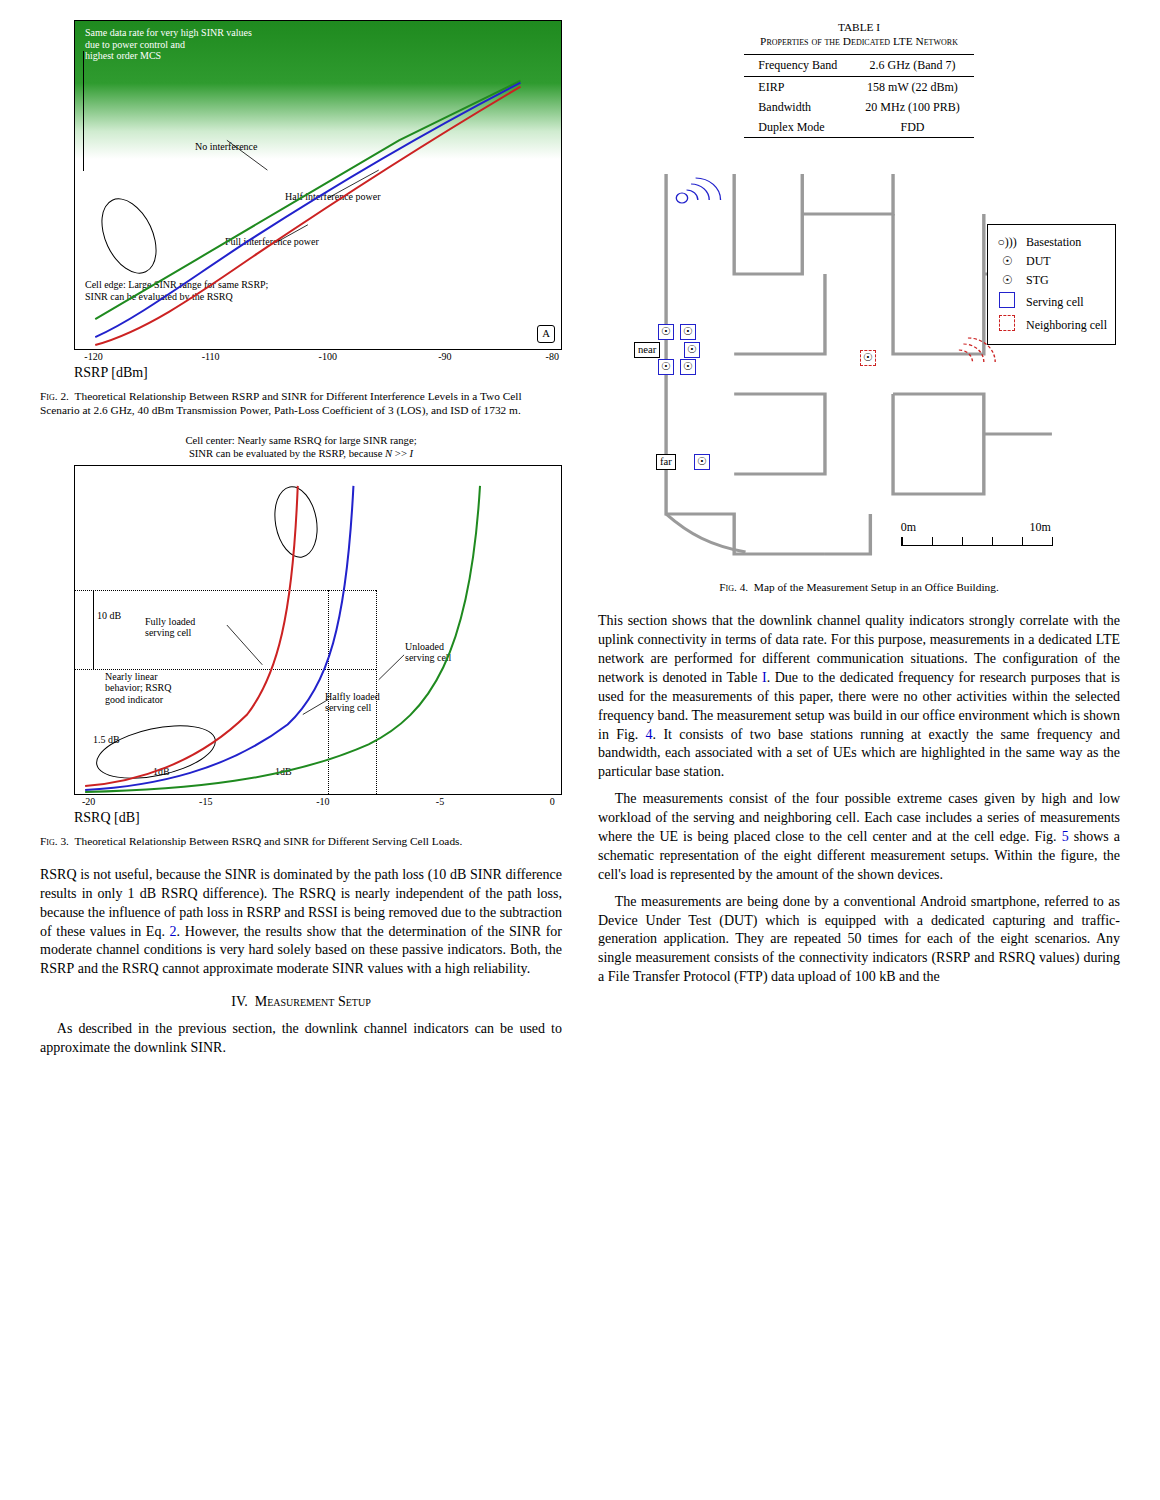50 40 30 20 10 0 -10 -20
SINR [dB]
Same data rate for very high SINR values
due to power control and
highest order MCS
No interference
Half interference power
Full interference power
Cell edge: Large SINR range for same RSRP;
SINR can be evaluated by the RSRQ
A
-120 -110 -100 -90 -80
RSRP [dBm]
Fig. 2. Theoretical Relationship Between RSRP and SINR for Different Interference Levels in a Two Cell Scenario at 2.6 GHz, 40 dBm Transmission Power, Path-Loss Coefficient of 3 (LOS), and ISD of 1732 m.
Cell center: Nearly same RSRQ for large SINR range;
SINR can be evaluated by the RSRP, because N >> I
25 20 15 10 5 0 -5 -10
SINR [dB]
10 dB
Fully loaded
serving cell
Unloaded
serving cell
Nearly linear
behavior; RSRQ
good indicator
Halfly loaded
serving cell
1.5 dB
1dB
1dB
-20 -15 -10 -5 0
RSRQ [dB]
Fig. 3. Theoretical Relationship Between RSRQ and SINR for Different Serving Cell Loads.
RSRQ is not useful, because the SINR is dominated by the path loss (10 dB SINR difference results in only 1 dB RSRQ difference). The RSRQ is nearly independent of the path loss, because the influence of path loss in RSRP and RSSI is being removed due to the subtraction of these values in Eq. 2. However, the results show that the determination of the SINR for moderate channel conditions is very hard solely based on these passive indicators. Both, the RSRP and the RSRQ cannot approximate moderate SINR values with a high reliability.
IV. Measurement Setup
As described in the previous section, the downlink channel indicators can be used to approximate the downlink SINR.
TABLE I
Properties of the Dedicated LTE Network
| Frequency Band | 2.6 GHz (Band 7) |
| EIRP | 158 mW (22 dBm) |
| Bandwidth | 20 MHz (100 PRB) |
| Duplex Mode | FDD |
☉
☉
☉
☉
near
☉
☉
far
☉
○))) Basestation
☉DUT
☉STG
Serving cell
Neighboring cell
0m 10m
Fig. 4. Map of the Measurement Setup in an Office Building.
This section shows that the downlink channel quality indicators strongly correlate with the uplink connectivity in terms of data rate. For this purpose, measurements in a dedicated LTE network are performed for different communication situations. The configuration of the network is denoted in Table I. Due to the dedicated frequency for research purposes that is used for the measurements of this paper, there were no other activities within the selected frequency band. The measurement setup was build in our office environment which is shown in Fig. 4. It consists of two base stations running at exactly the same frequency and bandwidth, each associated with a set of UEs which are highlighted in the same way as the particular base station.
The measurements consist of the four possible extreme cases given by high and low workload of the serving and neighboring cell. Each case includes a series of measurements where the UE is being placed close to the cell center and at the cell edge. Fig. 5 shows a schematic representation of the eight different measurement setups. Within the figure, the cell's load is represented by the amount of the shown devices.
The measurements are being done by a conventional Android smartphone, referred to as Device Under Test (DUT) which is equipped with a dedicated capturing and traffic-generation application. They are repeated 50 times for each of the eight scenarios. Any single measurement consists of the connectivity indicators (RSRP and RSRQ values) during a File Transfer Protocol (FTP) data upload of 100 kB and the